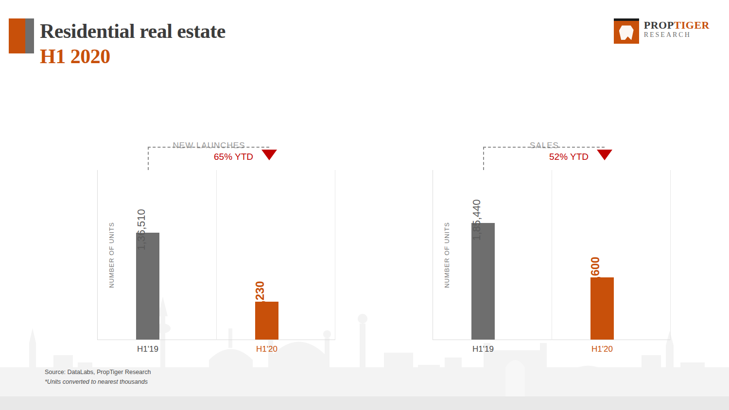Residential real estateH1 2020
PROP TIGER
RESEARCH
NEW LAUNCHES
NUMBER OF UNITS
1,36,510
H1'19
48,230
H1'20
65% YTD
SALES
NUMBER OF UNITS
1,85,440
H1'19
88,600
H1'20
52% YTD
Source: DataLabs, PropTiger Research
*Units converted to nearest thousands